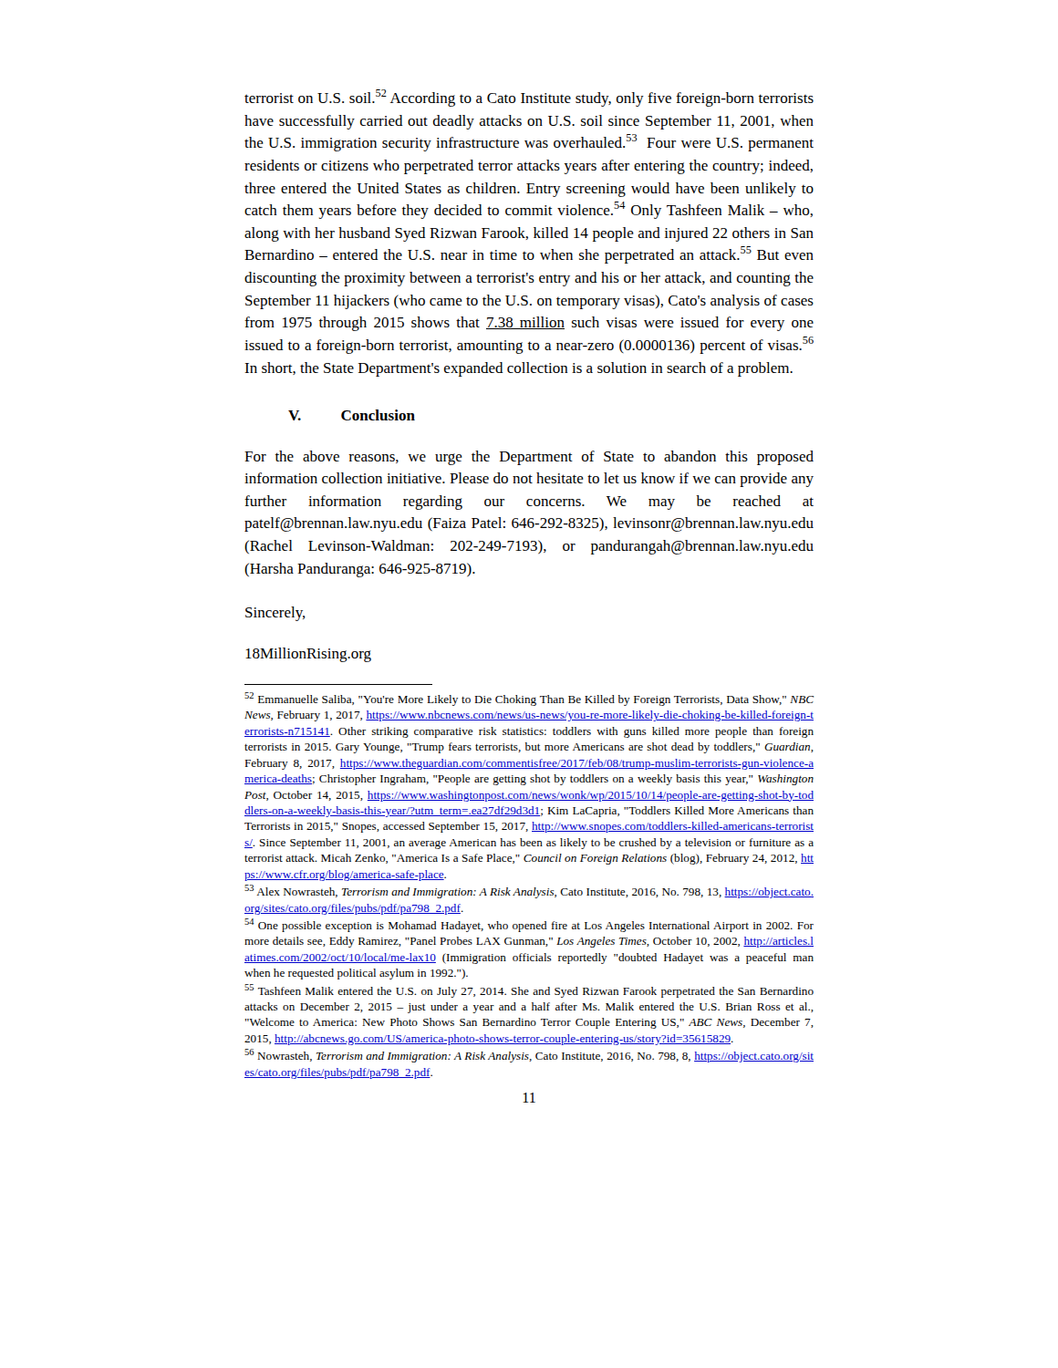terrorist on U.S. soil.52 According to a Cato Institute study, only five foreign-born terrorists have successfully carried out deadly attacks on U.S. soil since September 11, 2001, when the U.S. immigration security infrastructure was overhauled.53 Four were U.S. permanent residents or citizens who perpetrated terror attacks years after entering the country; indeed, three entered the United States as children. Entry screening would have been unlikely to catch them years before they decided to commit violence.54 Only Tashfeen Malik – who, along with her husband Syed Rizwan Farook, killed 14 people and injured 22 others in San Bernardino – entered the U.S. near in time to when she perpetrated an attack.55 But even discounting the proximity between a terrorist's entry and his or her attack, and counting the September 11 hijackers (who came to the U.S. on temporary visas), Cato's analysis of cases from 1975 through 2015 shows that 7.38 million such visas were issued for every one issued to a foreign-born terrorist, amounting to a near-zero (0.0000136) percent of visas.56 In short, the State Department's expanded collection is a solution in search of a problem.
V. Conclusion
For the above reasons, we urge the Department of State to abandon this proposed information collection initiative. Please do not hesitate to let us know if we can provide any further information regarding our concerns. We may be reached at patelf@brennan.law.nyu.edu (Faiza Patel: 646-292-8325), levinsonr@brennan.law.nyu.edu (Rachel Levinson-Waldman: 202-249-7193), or pandurangah@brennan.law.nyu.edu (Harsha Panduranga: 646-925-8719).
Sincerely,
18MillionRising.org
52 Emmanuelle Saliba, "You're More Likely to Die Choking Than Be Killed by Foreign Terrorists, Data Show," NBC News, February 1, 2017, https://www.nbcnews.com/news/us-news/you-re-more-likely-die-choking-be-killed-foreign-terrorists-n715141. Other striking comparative risk statistics: toddlers with guns killed more people than foreign terrorists in 2015. Gary Younge, "Trump fears terrorists, but more Americans are shot dead by toddlers," Guardian, February 8, 2017, https://www.theguardian.com/commentisfree/2017/feb/08/trump-muslim-terrorists-gun-violence-america-deaths; Christopher Ingraham, "People are getting shot by toddlers on a weekly basis this year," Washington Post, October 14, 2015, https://www.washingtonpost.com/news/wonk/wp/2015/10/14/people-are-getting-shot-by-toddlers-on-a-weekly-basis-this-year/?utm_term=.ea27df29d3d1; Kim LaCapria, "Toddlers Killed More Americans than Terrorists in 2015," Snopes, accessed September 15, 2017, http://www.snopes.com/toddlers-killed-americans-terrorists/. Since September 11, 2001, an average American has been as likely to be crushed by a television or furniture as a terrorist attack. Micah Zenko, "America Is a Safe Place," Council on Foreign Relations (blog), February 24, 2012, https://www.cfr.org/blog/america-safe-place.
53 Alex Nowrasteh, Terrorism and Immigration: A Risk Analysis, Cato Institute, 2016, No. 798, 13, https://object.cato.org/sites/cato.org/files/pubs/pdf/pa798_2.pdf.
54 One possible exception is Mohamad Hadayet, who opened fire at Los Angeles International Airport in 2002. For more details see, Eddy Ramirez, "Panel Probes LAX Gunman," Los Angeles Times, October 10, 2002, http://articles.latimes.com/2002/oct/10/local/me-lax10 (Immigration officials reportedly "doubted Hadayet was a peaceful man when he requested political asylum in 1992.").
55 Tashfeen Malik entered the U.S. on July 27, 2014. She and Syed Rizwan Farook perpetrated the San Bernardino attacks on December 2, 2015 – just under a year and a half after Ms. Malik entered the U.S. Brian Ross et al., "Welcome to America: New Photo Shows San Bernardino Terror Couple Entering US," ABC News, December 7, 2015, http://abcnews.go.com/US/america-photo-shows-terror-couple-entering-us/story?id=35615829.
56 Nowrasteh, Terrorism and Immigration: A Risk Analysis, Cato Institute, 2016, No. 798, 8, https://object.cato.org/sites/cato.org/files/pubs/pdf/pa798_2.pdf.
11